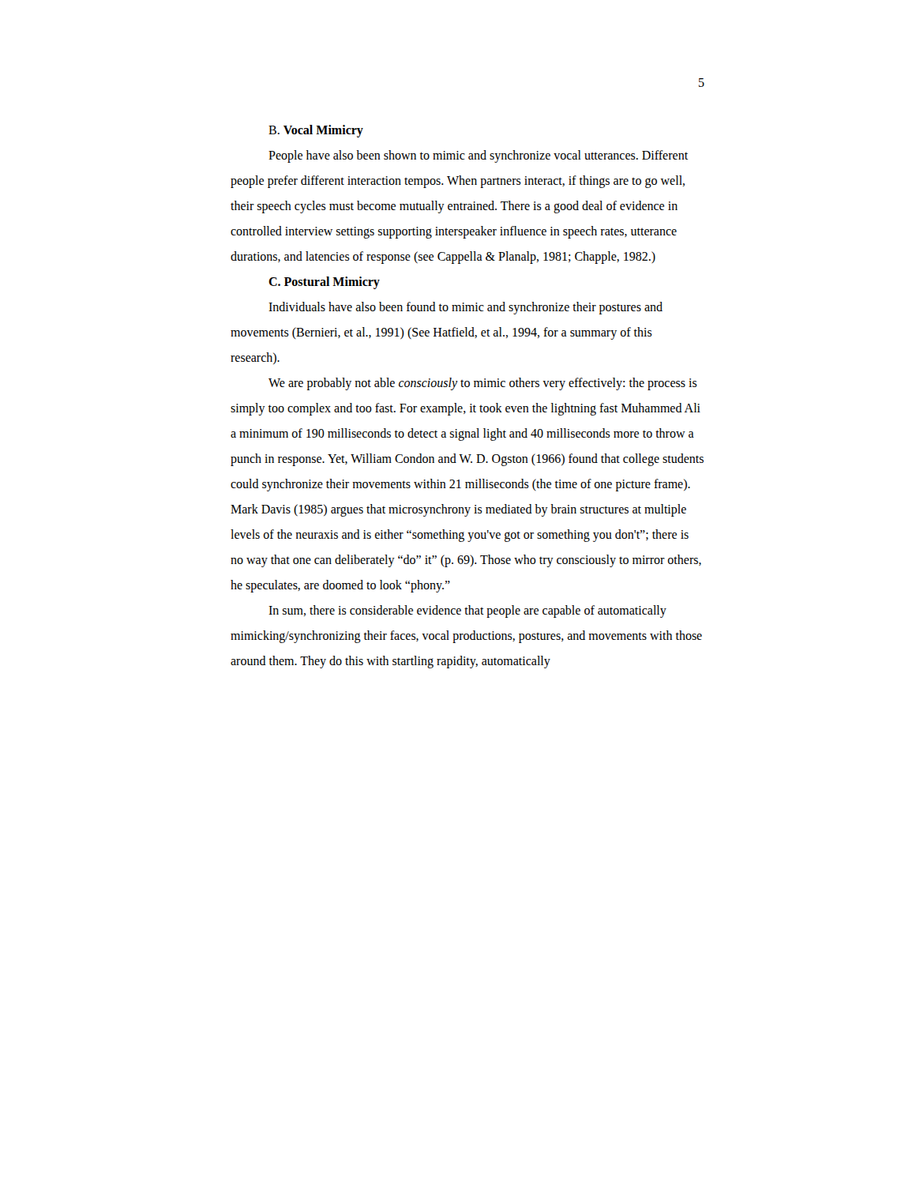5
B. Vocal Mimicry
People have also been shown to mimic and synchronize vocal utterances. Different people prefer different interaction tempos. When partners interact, if things are to go well, their speech cycles must become mutually entrained. There is a good deal of evidence in controlled interview settings supporting interspeaker influence in speech rates, utterance durations, and latencies of response (see Cappella & Planalp, 1981; Chapple, 1982.)
C. Postural Mimicry
Individuals have also been found to mimic and synchronize their postures and movements (Bernieri, et al., 1991) (See Hatfield, et al., 1994, for a summary of this research).
We are probably not able consciously to mimic others very effectively: the process is simply too complex and too fast. For example, it took even the lightning fast Muhammed Ali a minimum of 190 milliseconds to detect a signal light and 40 milliseconds more to throw a punch in response. Yet, William Condon and W. D. Ogston (1966) found that college students could synchronize their movements within 21 milliseconds (the time of one picture frame). Mark Davis (1985) argues that microsynchrony is mediated by brain structures at multiple levels of the neuraxis and is either “something you've got or something you don't”; there is no way that one can deliberately “do” it” (p. 69). Those who try consciously to mirror others, he speculates, are doomed to look “phony.”
In sum, there is considerable evidence that people are capable of automatically mimicking/synchronizing their faces, vocal productions, postures, and movements with those around them. They do this with startling rapidity, automatically